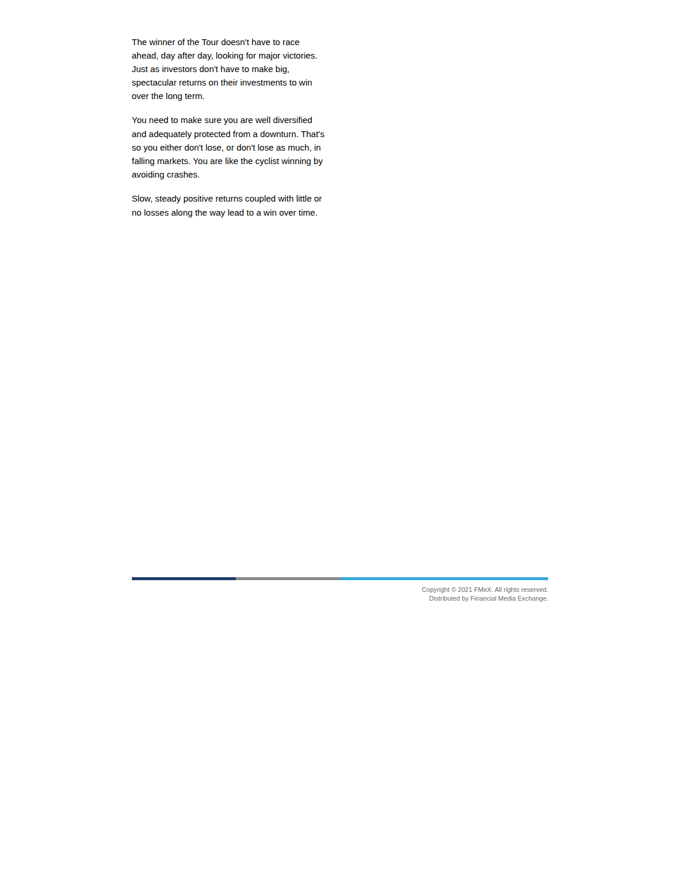The winner of the Tour doesn't have to race ahead, day after day, looking for major victories. Just as investors don't have to make big, spectacular returns on their investments to win over the long term.
You need to make sure you are well diversified and adequately protected from a downturn. That's so you either don't lose, or don't lose as much, in falling markets. You are like the cyclist winning by avoiding crashes.
Slow, steady positive returns coupled with little or no losses along the way lead to a win over time.
Copyright © 2021 FMeX. All rights reserved.
Distributed by Financial Media Exchange.